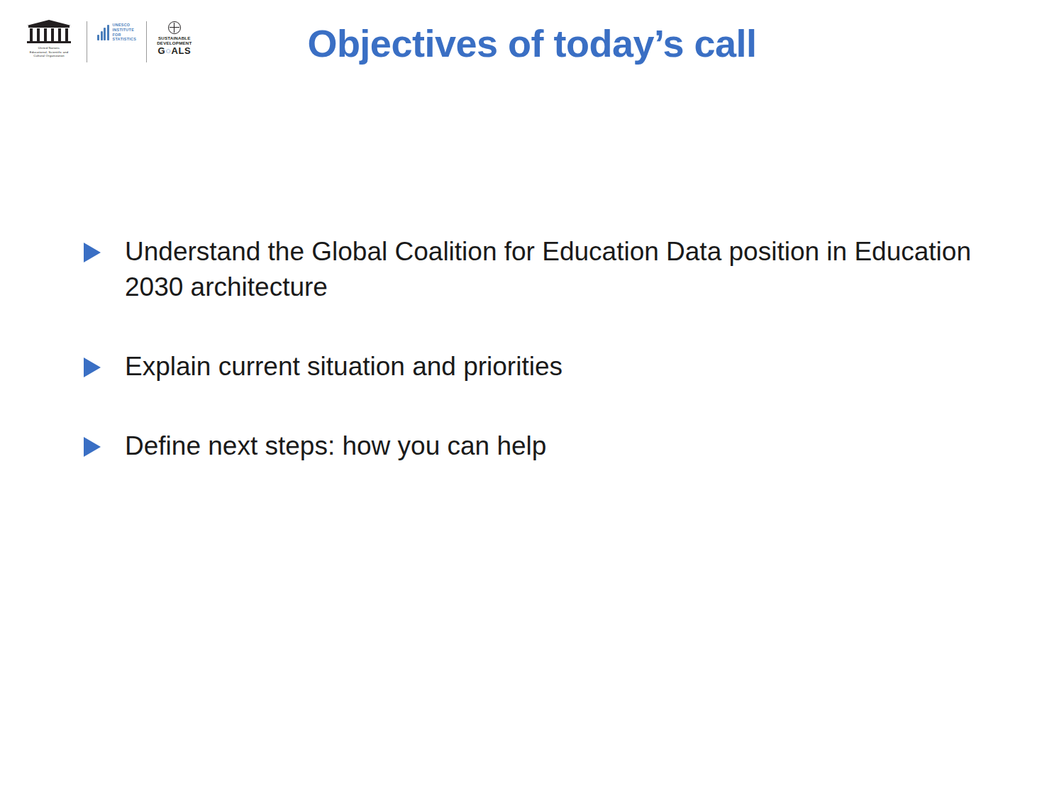United Nations Educational, Scientific and Cultural Organization
UNESCO
INSTITUTE
FOR
STATISTICS
SUSTAINABLE
DEVELOPMENT
G○ALS
Objectives of today’s call
Understand the Global Coalition for Education Data position in Education 2030 architecture
Explain current situation and priorities
Define next steps: how you can help